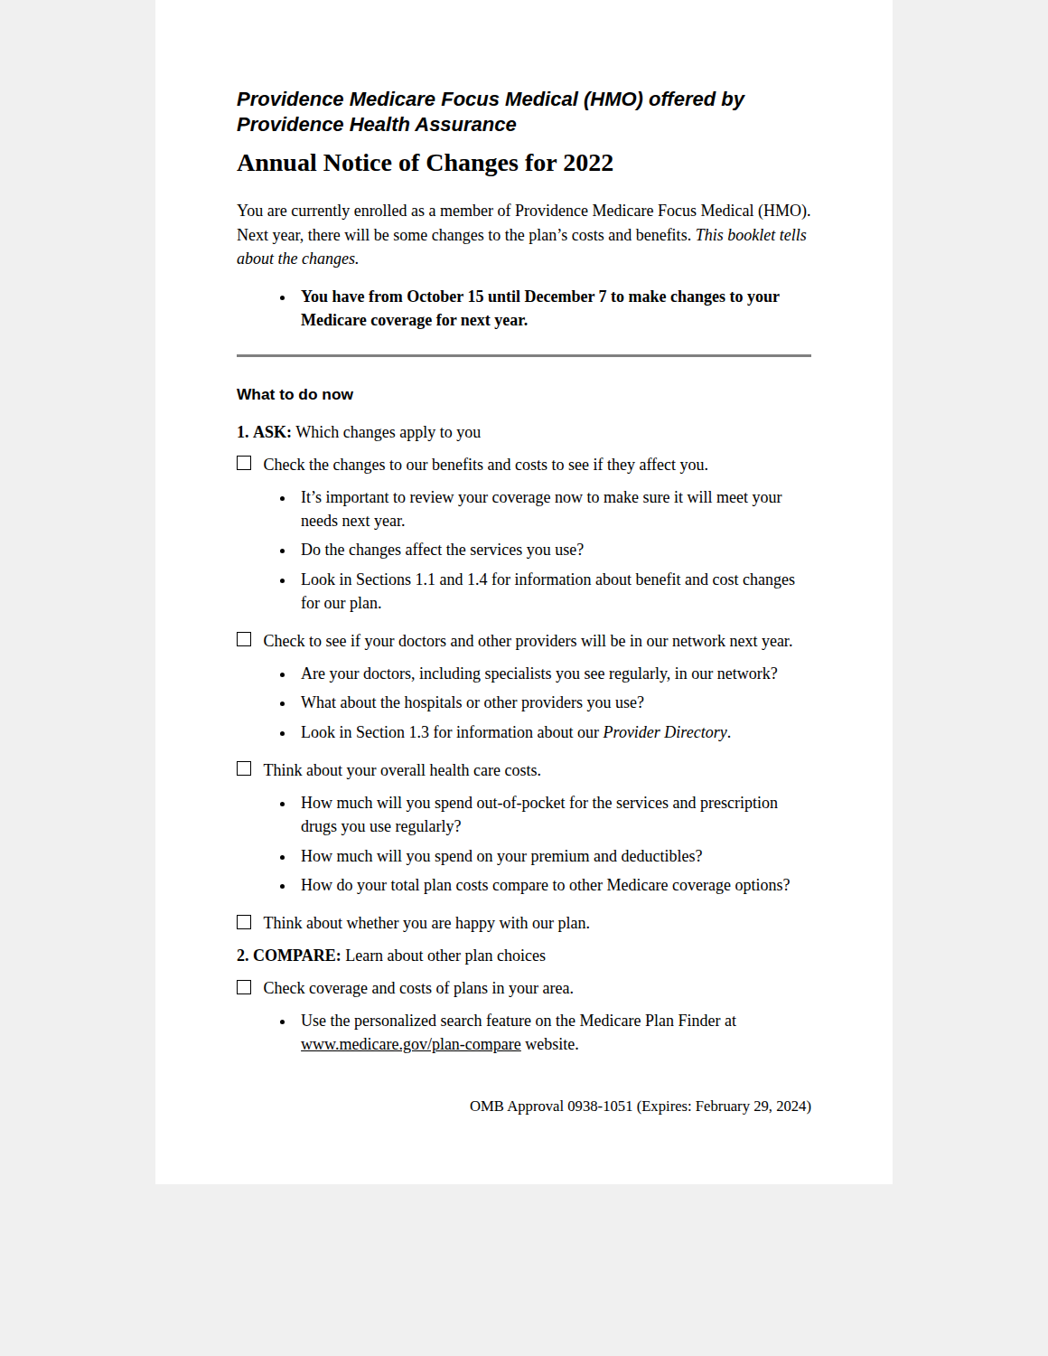Providence Medicare Focus Medical (HMO) offered by Providence Health Assurance
Annual Notice of Changes for 2022
You are currently enrolled as a member of Providence Medicare Focus Medical (HMO). Next year, there will be some changes to the plan’s costs and benefits. This booklet tells about the changes.
You have from October 15 until December 7 to make changes to your Medicare coverage for next year.
What to do now
1. ASK: Which changes apply to you
Check the changes to our benefits and costs to see if they affect you.
It’s important to review your coverage now to make sure it will meet your needs next year.
Do the changes affect the services you use?
Look in Sections 1.1 and 1.4 for information about benefit and cost changes for our plan.
Check to see if your doctors and other providers will be in our network next year.
Are your doctors, including specialists you see regularly, in our network?
What about the hospitals or other providers you use?
Look in Section 1.3 for information about our Provider Directory.
Think about your overall health care costs.
How much will you spend out-of-pocket for the services and prescription drugs you use regularly?
How much will you spend on your premium and deductibles?
How do your total plan costs compare to other Medicare coverage options?
Think about whether you are happy with our plan.
2. COMPARE: Learn about other plan choices
Check coverage and costs of plans in your area.
Use the personalized search feature on the Medicare Plan Finder at www.medicare.gov/plan-compare website.
OMB Approval 0938-1051 (Expires: February 29, 2024)